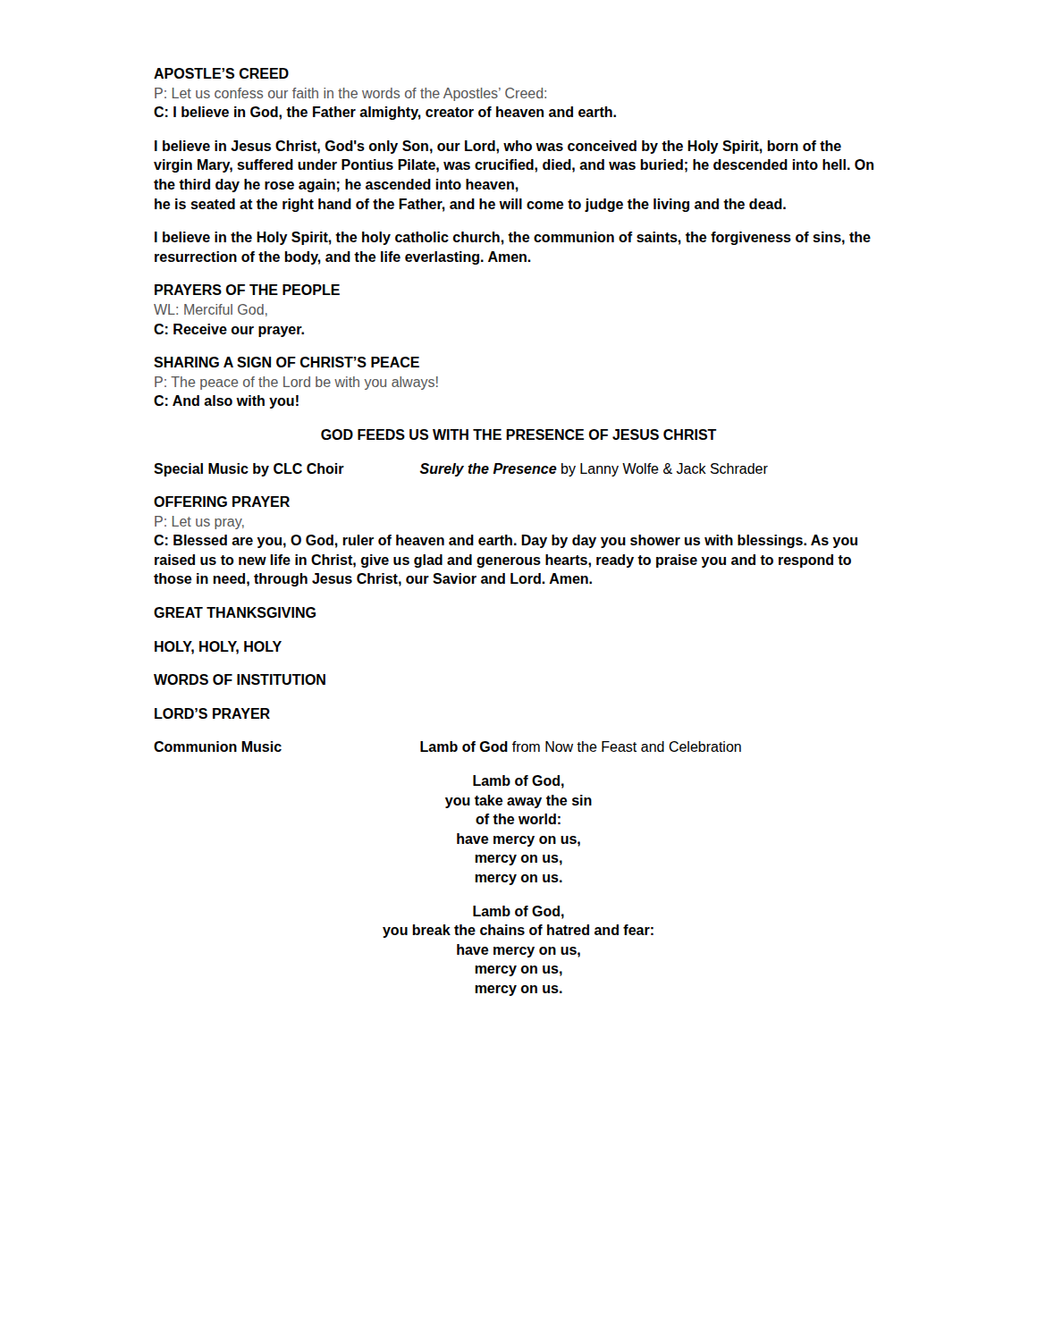Apostle’s Creed
P: Let us confess our faith in the words of the Apostles’ Creed:
C: I believe in God, the Father almighty, creator of heaven and earth.
I believe in Jesus Christ, God's only Son, our Lord, who was conceived by the Holy Spirit, born of the virgin Mary, suffered under Pontius Pilate, was crucified, died, and was buried; he descended into hell. On the third day he rose again; he ascended into heaven,
he is seated at the right hand of the Father, and he will come to judge the living and the dead.
I believe in the Holy Spirit, the holy catholic church, the communion of saints, the forgiveness of sins, the resurrection of the body, and the life everlasting. Amen.
Prayers of the People
WL: Merciful God,
C: Receive our prayer.
Sharing a Sign of Christ’s Peace
P: The peace of the Lord be with you always!
C: And also with you!
God Feeds Us with the Presence of Jesus Christ
Special Music by CLC Choir Surely the Presence by Lanny Wolfe & Jack Schrader
Offering Prayer
P: Let us pray,
C: Blessed are you, O God, ruler of heaven and earth. Day by day you shower us with blessings. As you raised us to new life in Christ, give us glad and generous hearts, ready to praise you and to respond to those in need, through Jesus Christ, our Savior and Lord. Amen.
Great Thanksgiving
Holy, Holy, Holy
Words of Institution
Lord’s Prayer
Communion Music Lamb of God from Now the Feast and Celebration
Lamb of God,
you take away the sin
of the world:
have mercy on us,
mercy on us,
mercy on us.
Lamb of God,
you break the chains of hatred and fear:
have mercy on us,
mercy on us,
mercy on us.